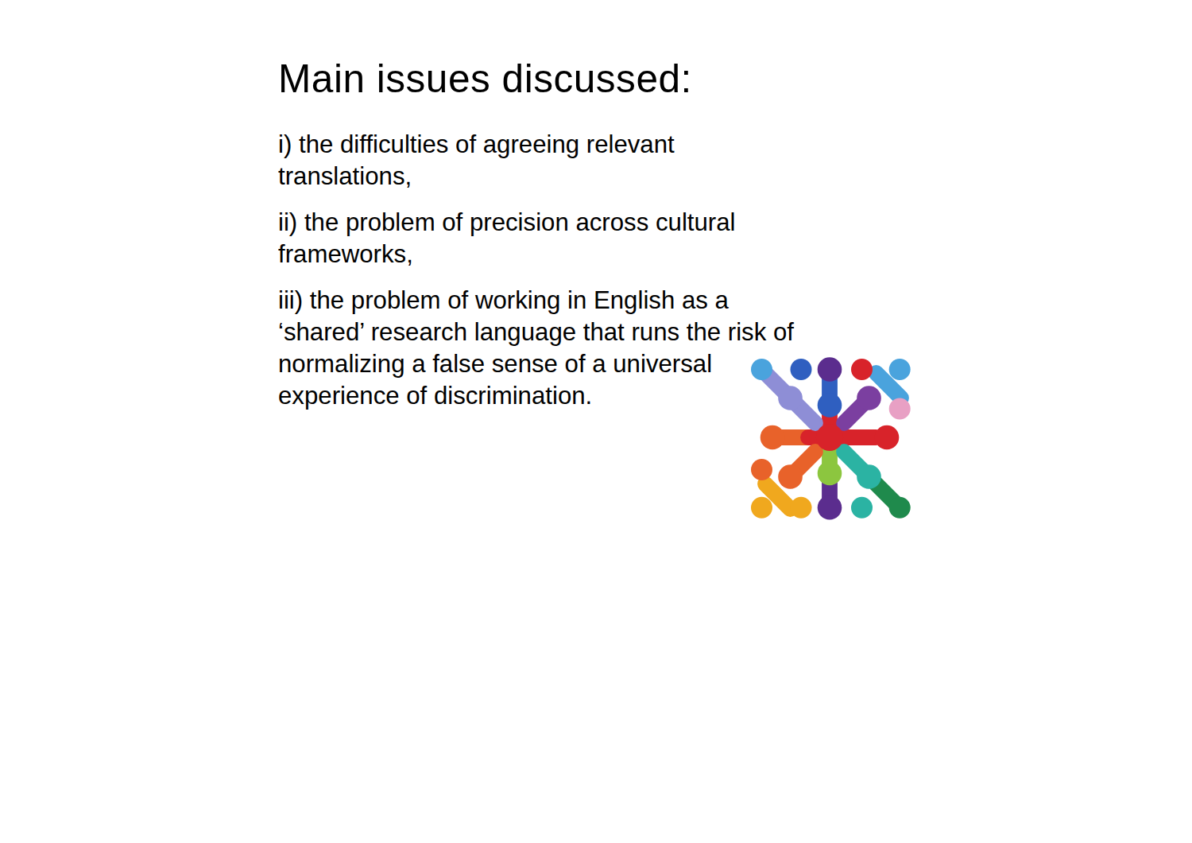Main issues discussed:
i) the difficulties of agreeing relevant translations,
ii) the problem of precision across cultural frameworks,
iii) the problem of working in English as a ‘shared’ research language that runs the risk of normalizing a false sense of a universal experience of discrimination.